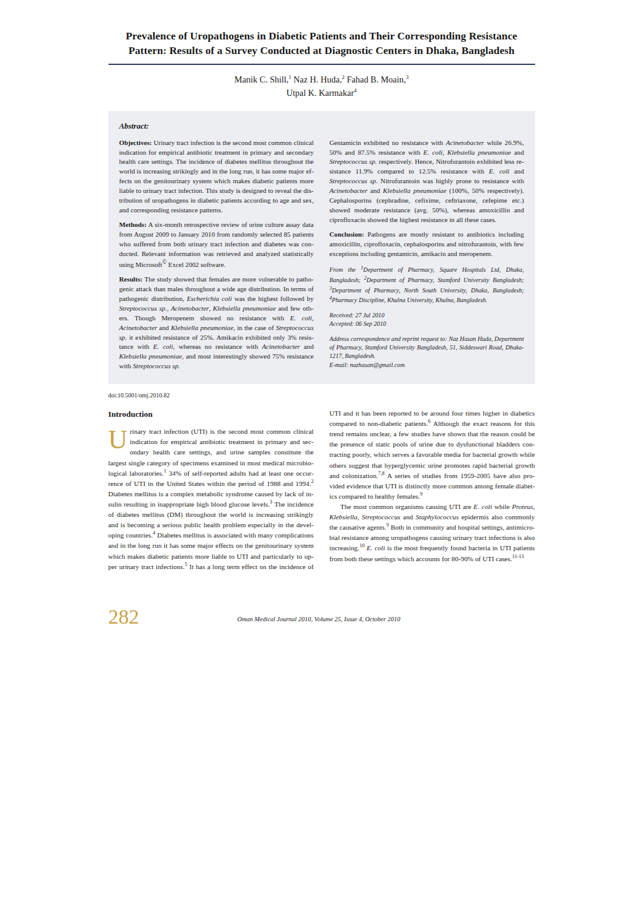Prevalence of Uropathogens in Diabetic Patients and Their Corresponding Resistance Pattern: Results of a Survey Conducted at Diagnostic Centers in Dhaka, Bangladesh
Manik C. Shill,1 Naz H. Huda,2 Fahad B. Moain,3
Utpal K. Karmakar4
Abstract:
Objectives: Urinary tract infection is the second most common clinical indication for empirical antibiotic treatment in primary and secondary health care settings. The incidence of diabetes mellitus throughout the world is increasing strikingly and in the long run, it has some major effects on the genitourinary system which makes diabetic patients more liable to urinary tract infection. This study is designed to reveal the distribution of uropathogens in diabetic patients according to age and sex, and corresponding resistance patterns.
Methods: A six-month retrospective review of urine culture assay data from August 2009 to January 2010 from randomly selected 85 patients who suffered from both urinary tract infection and diabetes was conducted. Relevant information was retrieved and analyzed statistically using Microsoft© Excel 2002 software.
Results: The study showed that females are more vulnerable to pathogenic attack than males throughout a wide age distribution. In terms of pathogenic distribution, Escherichia coli was the highest followed by Streptococcus sp., Acinetobacter, Klebsiella pneumoniae and few others. Though Meropenem showed no resistance with E. coli, Acinetobacter and Klebsiella pneumoniae, in the case of Streptococcus sp. it exhibited resistance of 25%. Amikacin exhibited only 3% resistance with E. coli, whereas no resistance with Acinetobacter and Klebsiella pneumoniae, and most interestingly showed 75% resistance with Streptococcus sp.
Gentamicin exhibited no resistance with Acinetobacter while 26.9%, 50% and 87.5% resistance with E. coli, Klebsiella pneumoniae and Streptococcus sp. respectively. Hence, Nitrofurantoin exhibited less resistance 11.9% compared to 12.5% resistance with E. coli and Streptococcus sp. Nitrofurantoin was highly prone to resistance with Acinetobacter and Klebsiella pneumoniae (100%, 50% respectively). Cephalosporins (cephradine, cefixime, ceftriaxone, cefepime etc.) showed moderate resistance (avg. 50%), whereas amoxicillin and ciprofloxacin showed the highest resistance in all these cases.
Conclusion: Pathogens are mostly resistant to antibiotics including amoxicillin, ciprofloxacin, cephalosporins and nitrofurantoin, with few exceptions including gentamicin, amikacin and meropenem.
From the 1Department of Pharmacy, Square Hospitals Ltd, Dhaka, Bangladesh; 2Department of Pharmacy, Stamford University Bangladesh; 3Department of Pharmacy, North South University, Dhaka, Bangladesh; 4Pharmacy Discipline, Khulna University, Khulna, Bangladesh.
Received: 27 Jul 2010
Accepted: 06 Sep 2010
Address correspondence and reprint request to: Naz Hasan Huda, Department of Pharmacy, Stamford University Bangladesh, 51, Siddeswari Road, Dhaka-1217, Bangladesh.
E-mail: nazhasan@gmail.com
doi:10.5001/omj.2010.82
Introduction
Urinary tract infection (UTI) is the second most common clinical indication for empirical antibiotic treatment in primary and secondary health care settings, and urine samples constitute the largest single category of specimens examined in most medical microbiological laboratories.1 34% of self-reported adults had at least one occurrence of UTI in the United States within the period of 1988 and 1994.2 Diabetes mellitus is a complex metabolic syndrome caused by lack of insulin resulting in inappropriate high blood glucose levels.3 The incidence of diabetes mellitus (DM) throughout the world is increasing strikingly and is becoming a serious public health problem especially in the developing countries.4 Diabetes mellitus is associated with many complications and in the long run it has some major effects on the genitourinary system which makes diabetic patients more liable to UTI and particularly to upper urinary tract infections.5 It has a long term effect on the incidence of UTI and it has been reported to be around four times higher in diabetics compared to non-diabetic patients.6 Although the exact reasons for this trend remains unclear, a few studies have shown that the reason could be the presence of static pools of urine due to dysfunctional bladders contracting poorly, which serves a favorable media for bacterial growth while others suggest that hyperglycemic urine promotes rapid bacterial growth and colonization.7,8 A series of studies from 1959-2005 have also provided evidence that UTI is distinctly more common among female diabetics compared to healthy females.9
The most common organisms causing UTI are E. coli while Proteus, Klebsiella, Streptococcus and Staphylococcus epidermis also commonly the causative agents.9 Both in community and hospital settings, antimicrobial resistance among uropathogens causing urinary tract infections is also increasing.10 E. coli is the most frequently found bacteria in UTI patients from both these settings which accounts for 80-90% of UTI cases.11-13
282
Oman Medical Journal 2010, Volume 25, Issue 4, October 2010